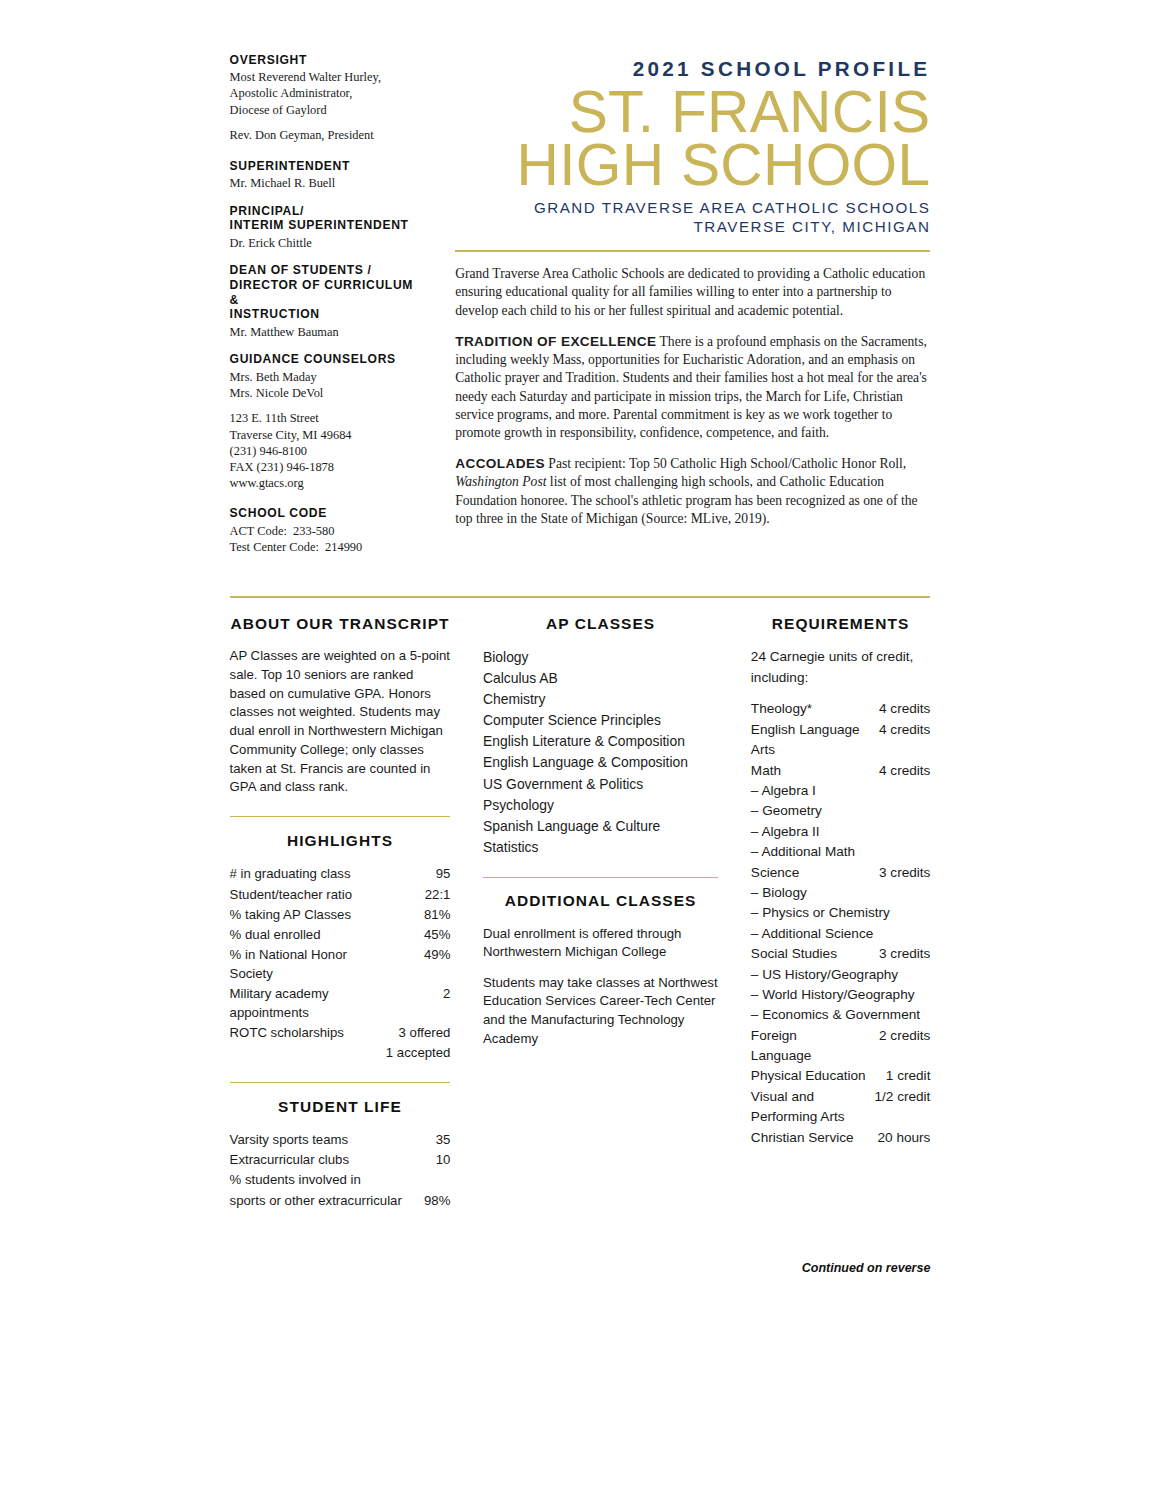Oversight
Most Reverend Walter Hurley,
Apostolic Administrator,
Diocese of Gaylord
Rev. Don Geyman, President
Superintendent
Mr. Michael R. Buell
Principal/
Interim Superintendent
Dr. Erick Chittle
Dean of Students /
Director of Curriculum &
Instruction
Mr. Matthew Bauman
Guidance Counselors
Mrs. Beth Maday
Mrs. Nicole DeVol
123 E. 11th Street
Traverse City, MI 49684
(231) 946-8100
FAX (231) 946-1878
www.gtacs.org
School Code
ACT Code: 233-580
Test Center Code: 214990
2021 SCHOOL PROFILE
St. Francis High School
GRAND TRAVERSE AREA CATHOLIC SCHOOLS
TRAVERSE CITY, MICHIGAN
Grand Traverse Area Catholic Schools are dedicated to providing a Catholic education ensuring educational quality for all families willing to enter into a partnership to develop each child to his or her fullest spiritual and academic potential.
TRADITION OF EXCELLENCE There is a profound emphasis on the Sacraments, including weekly Mass, opportunities for Eucharistic Adoration, and an emphasis on Catholic prayer and Tradition. Students and their families host a hot meal for the area's needy each Saturday and participate in mission trips, the March for Life, Christian service programs, and more. Parental commitment is key as we work together to promote growth in responsibility, confidence, competence, and faith.
ACCOLADES Past recipient: Top 50 Catholic High School/Catholic Honor Roll, Washington Post list of most challenging high schools, and Catholic Education Foundation honoree. The school's athletic program has been recognized as one of the top three in the State of Michigan (Source: MLive, 2019).
About Our Transcript
AP Classes are weighted on a 5-point sale. Top 10 seniors are ranked based on cumulative GPA. Honors classes not weighted. Students may dual enroll in Northwestern Michigan Community College; only classes taken at St. Francis are counted in GPA and class rank.
Highlights
| # in graduating class | 95 |
| Student/teacher ratio | 22:1 |
| % taking AP Classes | 81% |
| % dual enrolled | 45% |
| % in National Honor Society | 49% |
| Military academy appointments | 2 |
| ROTC scholarships | 3 offered |
| | 1 accepted |
Student Life
| Varsity sports teams | 35 |
| Extracurricular clubs | 10 |
| % students involved in | |
| sports or other extracurricular | 98% |
AP Classes
Biology
Calculus AB
Chemistry
Computer Science Principles
English Literature & Composition
English Language & Composition
US Government & Politics
Psychology
Spanish Language & Culture
Statistics
Additional Classes
Dual enrollment is offered through Northwestern Michigan College
Students may take classes at Northwest Education Services Career-Tech Center and the Manufacturing Technology Academy
Requirements
24 Carnegie units of credit, including:
Theology*4 credits
English Language Arts 4 credits
Math 4 credits
– Algebra I
– Geometry
– Algebra II
– Additional Math
Science 3 credits
– Biology
– Physics or Chemistry
– Additional Science
Social Studies 3 credits
– US History/Geography
– World History/Geography
– Economics & Government
Foreign Language 2 credits
Physical Education 1 credit
Visual and Performing Arts 1/2 credit
Christian Service 20 hours
Continued on reverse